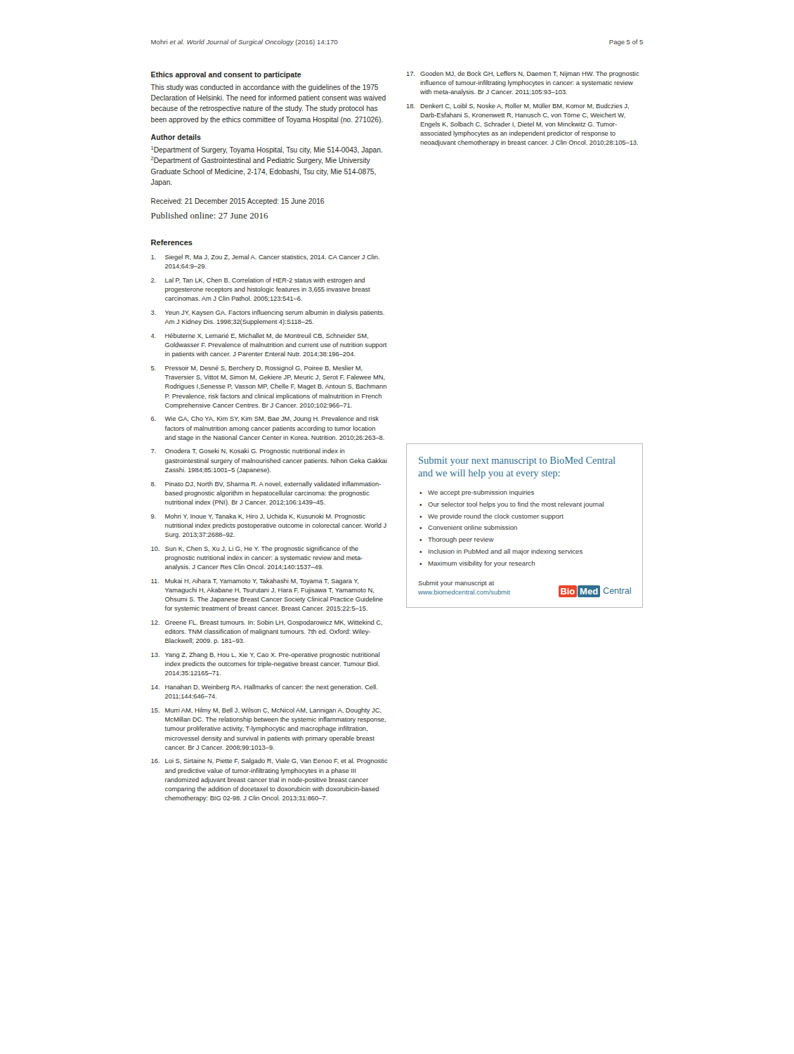Mohri et al. World Journal of Surgical Oncology (2016) 14:170
Page 5 of 5
Ethics approval and consent to participate
This study was conducted in accordance with the guidelines of the 1975 Declaration of Helsinki. The need for informed patient consent was waived because of the retrospective nature of the study. The study protocol has been approved by the ethics committee of Toyama Hospital (no. 271026).
Author details
1Department of Surgery, Toyama Hospital, Tsu city, Mie 514-0043, Japan. 2Department of Gastrointestinal and Pediatric Surgery, Mie University Graduate School of Medicine, 2-174, Edobashi, Tsu city, Mie 514-0875, Japan.
Received: 21 December 2015 Accepted: 15 June 2016
Published online: 27 June 2016
References
Siegel R, Ma J, Zou Z, Jemal A. Cancer statistics, 2014. CA Cancer J Clin. 2014;64:9–29.
Lal P, Tan LK, Chen B. Correlation of HER-2 status with estrogen and progesterone receptors and histologic features in 3,655 invasive breast carcinomas. Am J Clin Pathol. 2005;123:541–6.
Yeun JY, Kaysen GA. Factors influencing serum albumin in dialysis patients. Am J Kidney Dis. 1998;32(Supplement 4):S118–25.
Hébuterne X, Lemarié E, Michallet M, de Montreuil CB, Schneider SM, Goldwasser F. Prevalence of malnutrition and current use of nutrition support in patients with cancer. J Parenter Enteral Nutr. 2014;38:196–204.
Pressoir M, Desné S, Berchery D, Rossignol G, Poiree B, Meslier M, Traversier S, Vittot M, Simon M, Gekiere JP, Meuric J, Serot F, Falewee MN, Rodrigues I,Senesse P, Vasson MP, Chelle F, Maget B, Antoun S, Bachmann P. Prevalence, risk factors and clinical implications of malnutrition in French Comprehensive Cancer Centres. Br J Cancer. 2010;102:966–71.
Wie GA, Cho YA, Kim SY, Kim SM, Bae JM, Joung H. Prevalence and risk factors of malnutrition among cancer patients according to tumor location and stage in the National Cancer Center in Korea. Nutrition. 2010;26:263–8.
Onodera T, Goseki N, Kosaki G. Prognostic nutritional index in gastrointestinal surgery of malnourished cancer patients. Nihon Geka Gakkai Zasshi. 1984;85:1001–5 (Japanese).
Pinato DJ, North BV, Sharma R. A novel, externally validated inflammation-based prognostic algorithm in hepatocellular carcinoma: the prognostic nutritional index (PNI). Br J Cancer. 2012;106:1439–45.
Mohri Y, Inoue Y, Tanaka K, Hiro J, Uchida K, Kusunoki M. Prognostic nutritional index predicts postoperative outcome in colorectal cancer. World J Surg. 2013;37:2688–92.
Sun K, Chen S, Xu J, Li G, He Y. The prognostic significance of the prognostic nutritional index in cancer: a systematic review and meta-analysis. J Cancer Res Clin Oncol. 2014;140:1537–49.
Mukai H, Aihara T, Yamamoto Y, Takahashi M, Toyama T, Sagara Y, Yamaguchi H, Akabane H, Tsurutani J, Hara F, Fujisawa T, Yamamoto N, Ohsumi S. The Japanese Breast Cancer Society Clinical Practice Guideline for systemic treatment of breast cancer. Breast Cancer. 2015;22:5–15.
Greene FL. Breast tumours. In: Sobin LH, Gospodarowicz MK, Wittekind C, editors. TNM classification of malignant tumours. 7th ed. Oxford: Wiley-Blackwell; 2009. p. 181–93.
Yang Z, Zhang B, Hou L, Xie Y, Cao X. Pre-operative prognostic nutritional index predicts the outcomes for triple-negative breast cancer. Tumour Biol. 2014;35:12165–71.
Hanahan D, Weinberg RA. Hallmarks of cancer: the next generation. Cell. 2011;144:646–74.
Murri AM, Hilmy M, Bell J, Wilson C, McNicol AM, Lannigan A, Doughty JC, McMillan DC. The relationship between the systemic inflammatory response, tumour proliferative activity, T-lymphocytic and macrophage infiltration, microvessel density and survival in patients with primary operable breast cancer. Br J Cancer. 2008;99:1013–9.
Loi S, Sirtaine N, Piette F, Salgado R, Viale G, Van Eenoo F, et al. Prognostic and predictive value of tumor-infiltrating lymphocytes in a phase III randomized adjuvant breast cancer trial in node-positive breast cancer comparing the addition of docetaxel to doxorubicin with doxorubicin-based chemotherapy: BIG 02-98. J Clin Oncol. 2013;31:860–7.
Gooden MJ, de Bock GH, Leffers N, Daemen T, Nijman HW. The prognostic influence of tumour-infiltrating lymphocytes in cancer: a systematic review with meta-analysis. Br J Cancer. 2011;105:93–103.
Denkert C, Loibl S, Noske A, Roller M, Müller BM, Komor M, Budczies J, Darb-Esfahani S, Kronenwett R, Hanusch C, von Törne C, Weichert W, Engels K, Solbach C, Schrader I, Dietel M, von Minckwitz G. Tumor-associated lymphocytes as an independent predictor of response to neoadjuvant chemotherapy in breast cancer. J Clin Oncol. 2010;28:105–13.
Submit your next manuscript to BioMed Central and we will help you at every step:
We accept pre-submission inquiries
Our selector tool helps you to find the most relevant journal
We provide round the clock customer support
Convenient online submission
Thorough peer review
Inclusion in PubMed and all major indexing services
Maximum visibility for your research
Submit your manuscript at
www.biomedcentral.com/submit
Bio Med Central